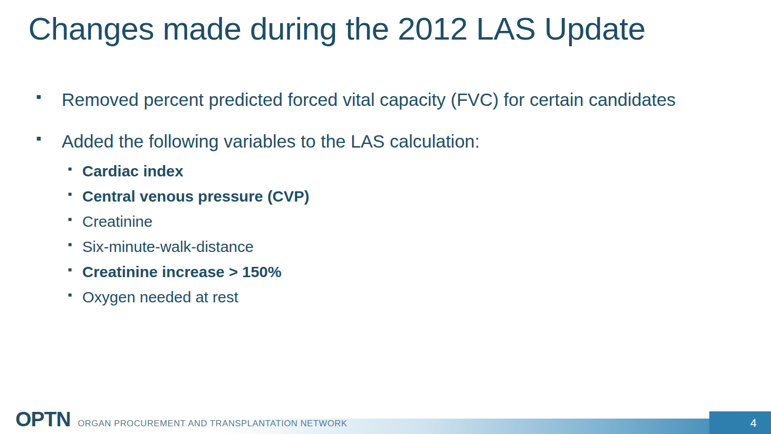Changes made during the 2012 LAS Update
Removed percent predicted forced vital capacity (FVC) for certain candidates
Added the following variables to the LAS calculation:
Cardiac index
Central venous pressure (CVP)
Creatinine
Six-minute-walk-distance
Creatinine increase > 150%
Oxygen needed at rest
4
OPTN Organ Procurement and Transplantation Network